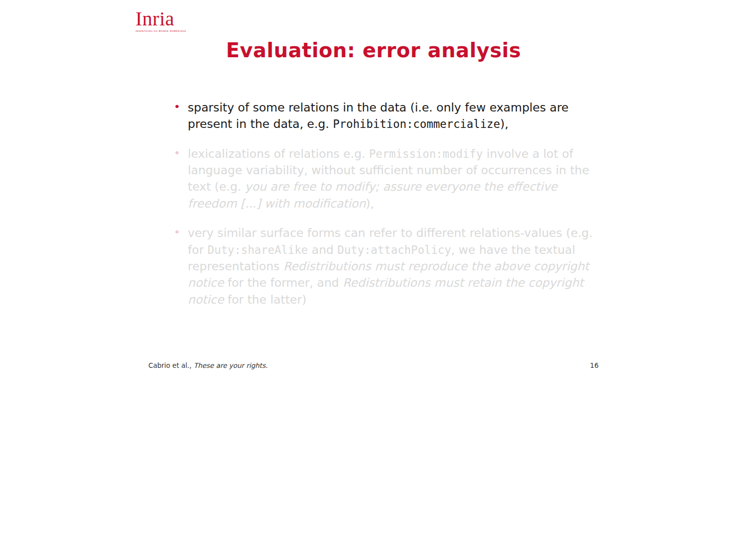Inria
Inventeurs du monde numérique
Evaluation: error analysis
sparsity of some relations in the data (i.e. only few examples are present in the data, e.g. Prohibition:commercialize),
lexicalizations of relations e.g. Permission:modify involve a lot of language variability, without sufficient number of occurrences in the text (e.g. you are free to modify; assure everyone the effective freedom [...] with modification),
very similar surface forms can refer to different relations-values (e.g. for Duty:shareAlike and Duty:attachPolicy, we have the textual representations Redistributions must reproduce the above copyright notice for the former, and Redistributions must retain the copyright notice for the latter)
Cabrio et al., These are your rights. 16